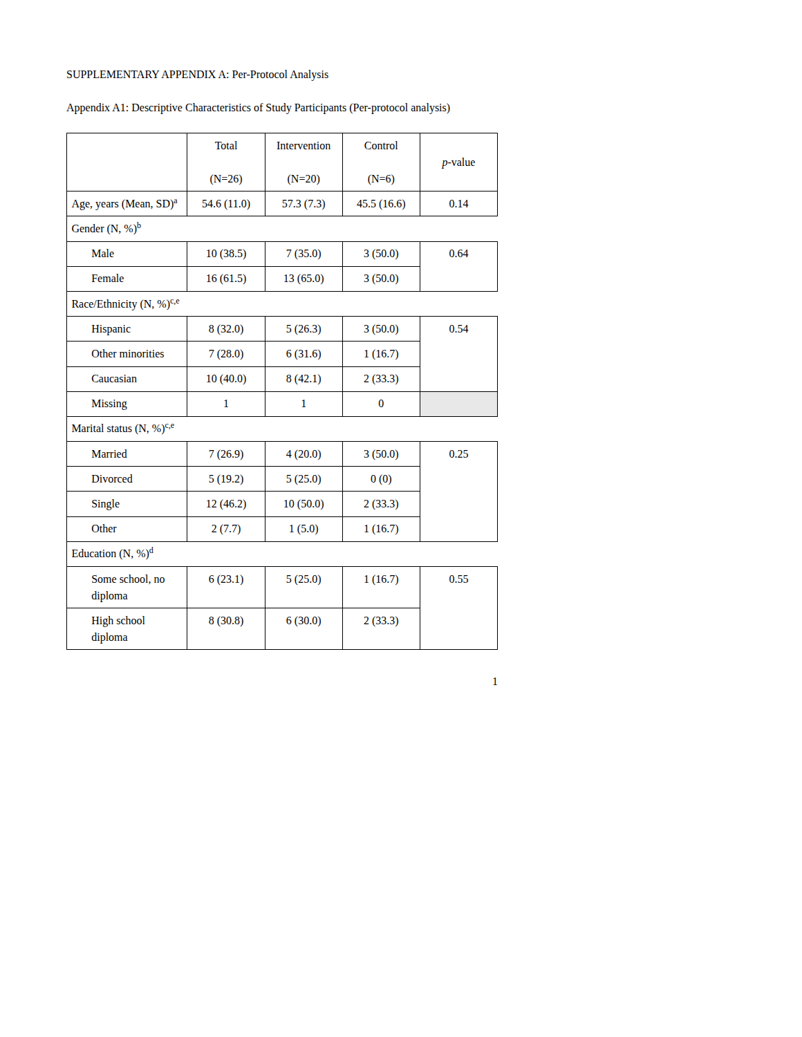SUPPLEMENTARY APPENDIX A: Per-Protocol Analysis
Appendix A1: Descriptive Characteristics of Study Participants (Per-protocol analysis)
| | Total (N=26) | Intervention (N=20) | Control (N=6) | p -value |
| Age, years (Mean, SD) a | 54.6 (11.0) | 57.3 (7.3) | 45.5 (16.6) | 0.14 |
| Gender (N, %) b |
| Male | 10 (38.5) | 7 (35.0) | 3 (50.0) | 0.64 |
| Female | 16 (61.5) | 13 (65.0) | 3 (50.0) |
| Race/Ethnicity (N, %) c,e |
| Hispanic | 8 (32.0) | 5 (26.3) | 3 (50.0) | 0.54 |
| Other minorities | 7 (28.0) | 6 (31.6) | 1 (16.7) |
| Caucasian | 10 (40.0) | 8 (42.1) | 2 (33.3) |
| Missing | 1 | 1 | 0 | |
| Marital status (N, %) c,e |
| Married | 7 (26.9) | 4 (20.0) | 3 (50.0) | 0.25 |
| Divorced | 5 (19.2) | 5 (25.0) | 0 (0) |
| Single | 12 (46.2) | 10 (50.0) | 2 (33.3) |
| Other | 2 (7.7) | 1 (5.0) | 1 (16.7) |
| Education (N, %) d |
| Some school, no diploma | 6 (23.1) | 5 (25.0) | 1 (16.7) | 0.55 |
| High school diploma | 8 (30.8) | 6 (30.0) | 2 (33.3) |
1